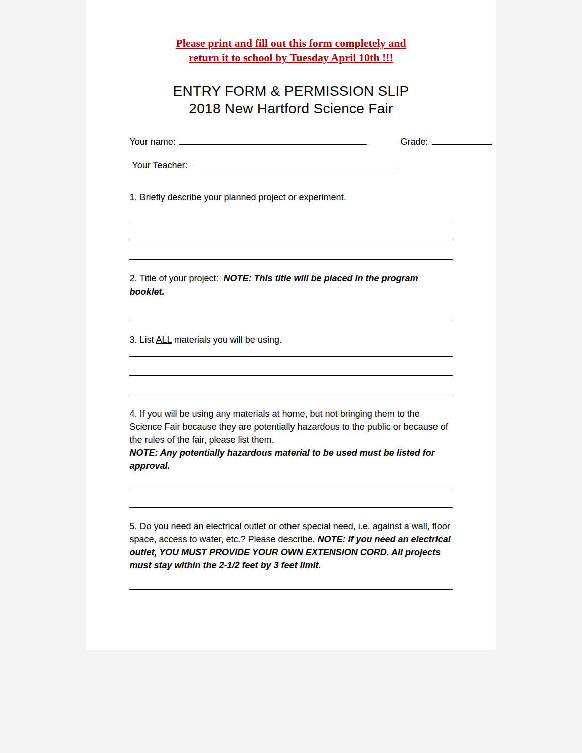Please print and fill out this form completely and
return it to school by Tuesday April 10th !!!
ENTRY FORM & PERMISSION SLIP 2018 New Hartford Science Fair
Your name: Grade:
Your Teacher:
Briefly describe your planned project or experiment.
Title of your project: NOTE: This title will be placed in the program booklet.
List ALL materials you will be using.
If you will be using any materials at home, but not bringing them to the Science Fair because they are potentially hazardous to the public or because of the rules of the fair, please list them.
NOTE: Any potentially hazardous material to be used must be listed for approval.
Do you need an electrical outlet or other special need, i.e. against a wall, floor space, access to water, etc.? Please describe. NOTE: If you need an electrical outlet, YOU MUST PROVIDE YOUR OWN EXTENSION CORD. All projects must stay within the 2-1/2 feet by 3 feet limit.